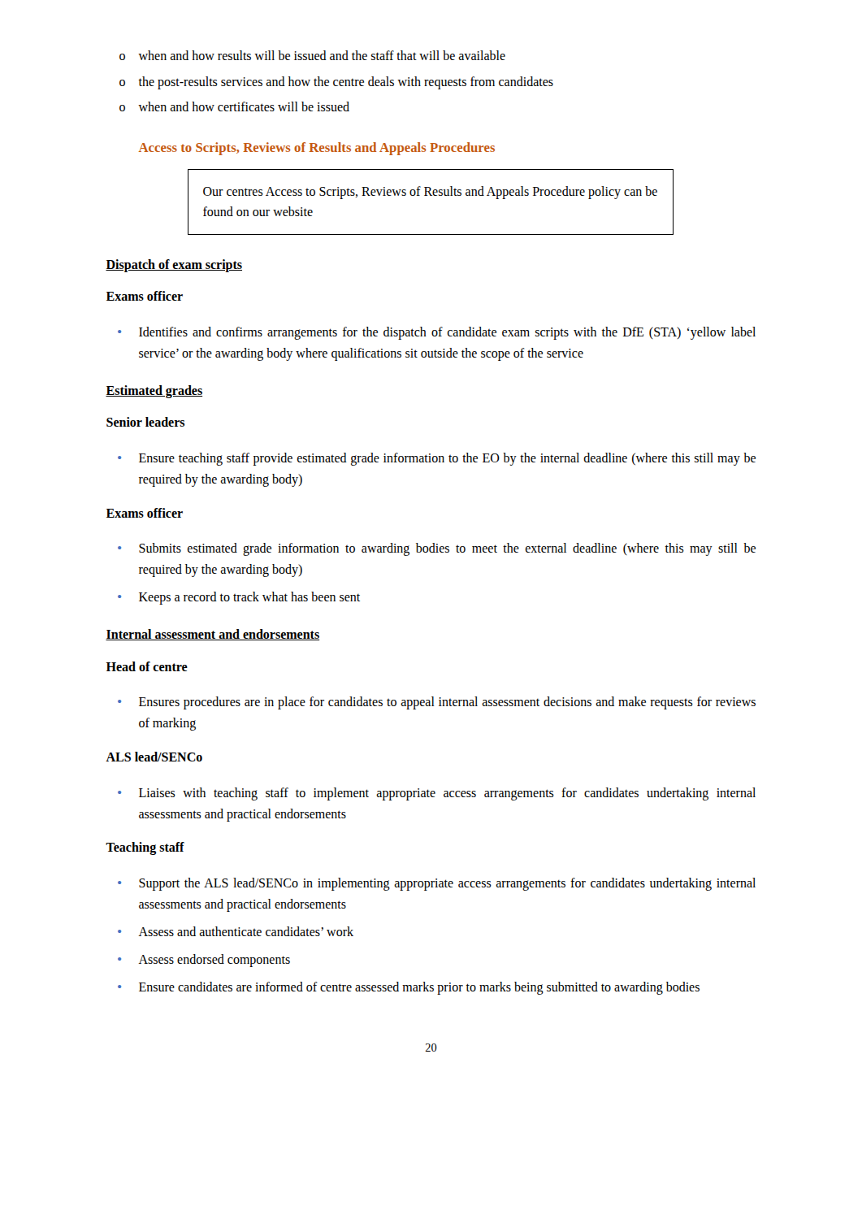when and how results will be issued and the staff that will be available
the post-results services and how the centre deals with requests from candidates
when and how certificates will be issued
Access to Scripts, Reviews of Results and Appeals Procedures
Our centres Access to Scripts, Reviews of Results and Appeals Procedure policy can be found on our website
Dispatch of exam scripts
Exams officer
Identifies and confirms arrangements for the dispatch of candidate exam scripts with the DfE (STA) ‘yellow label service’ or the awarding body where qualifications sit outside the scope of the service
Estimated grades
Senior leaders
Ensure teaching staff provide estimated grade information to the EO by the internal deadline (where this still may be required by the awarding body)
Exams officer
Submits estimated grade information to awarding bodies to meet the external deadline (where this may still be required by the awarding body)
Keeps a record to track what has been sent
Internal assessment and endorsements
Head of centre
Ensures procedures are in place for candidates to appeal internal assessment decisions and make requests for reviews of marking
ALS lead/SENCo
Liaises with teaching staff to implement appropriate access arrangements for candidates undertaking internal assessments and practical endorsements
Teaching staff
Support the ALS lead/SENCo in implementing appropriate access arrangements for candidates undertaking internal assessments and practical endorsements
Assess and authenticate candidates’ work
Assess endorsed components
Ensure candidates are informed of centre assessed marks prior to marks being submitted to awarding bodies
20